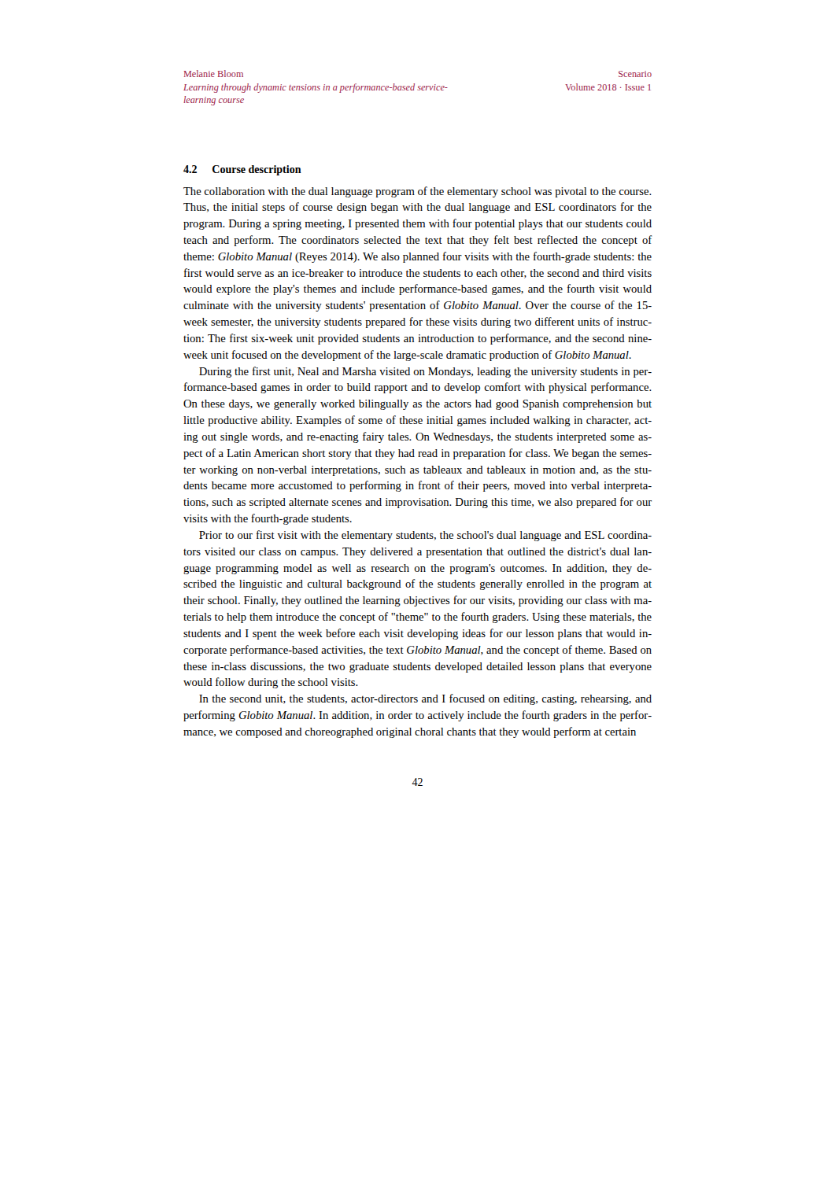Melanie Bloom
Learning through dynamic tensions in a performance-based service-learning course
Scenario
Volume 2018 · Issue 1
4.2 Course description
The collaboration with the dual language program of the elementary school was pivotal to the course. Thus, the initial steps of course design began with the dual language and ESL coordinators for the program. During a spring meeting, I presented them with four potential plays that our students could teach and perform. The coordinators selected the text that they felt best reflected the concept of theme: Globito Manual (Reyes 2014). We also planned four visits with the fourth-grade students: the first would serve as an ice-breaker to introduce the students to each other, the second and third visits would explore the play's themes and include performance-based games, and the fourth visit would culminate with the university students' presentation of Globito Manual. Over the course of the 15-week semester, the university students prepared for these visits during two different units of instruction: The first six-week unit provided students an introduction to performance, and the second nine-week unit focused on the development of the large-scale dramatic production of Globito Manual.
During the first unit, Neal and Marsha visited on Mondays, leading the university students in performance-based games in order to build rapport and to develop comfort with physical performance. On these days, we generally worked bilingually as the actors had good Spanish comprehension but little productive ability. Examples of some of these initial games included walking in character, acting out single words, and re-enacting fairy tales. On Wednesdays, the students interpreted some aspect of a Latin American short story that they had read in preparation for class. We began the semester working on non-verbal interpretations, such as tableaux and tableaux in motion and, as the students became more accustomed to performing in front of their peers, moved into verbal interpretations, such as scripted alternate scenes and improvisation. During this time, we also prepared for our visits with the fourth-grade students.
Prior to our first visit with the elementary students, the school's dual language and ESL coordinators visited our class on campus. They delivered a presentation that outlined the district's dual language programming model as well as research on the program's outcomes. In addition, they described the linguistic and cultural background of the students generally enrolled in the program at their school. Finally, they outlined the learning objectives for our visits, providing our class with materials to help them introduce the concept of "theme" to the fourth graders. Using these materials, the students and I spent the week before each visit developing ideas for our lesson plans that would incorporate performance-based activities, the text Globito Manual, and the concept of theme. Based on these in-class discussions, the two graduate students developed detailed lesson plans that everyone would follow during the school visits.
In the second unit, the students, actor-directors and I focused on editing, casting, rehearsing, and performing Globito Manual. In addition, in order to actively include the fourth graders in the performance, we composed and choreographed original choral chants that they would perform at certain
42